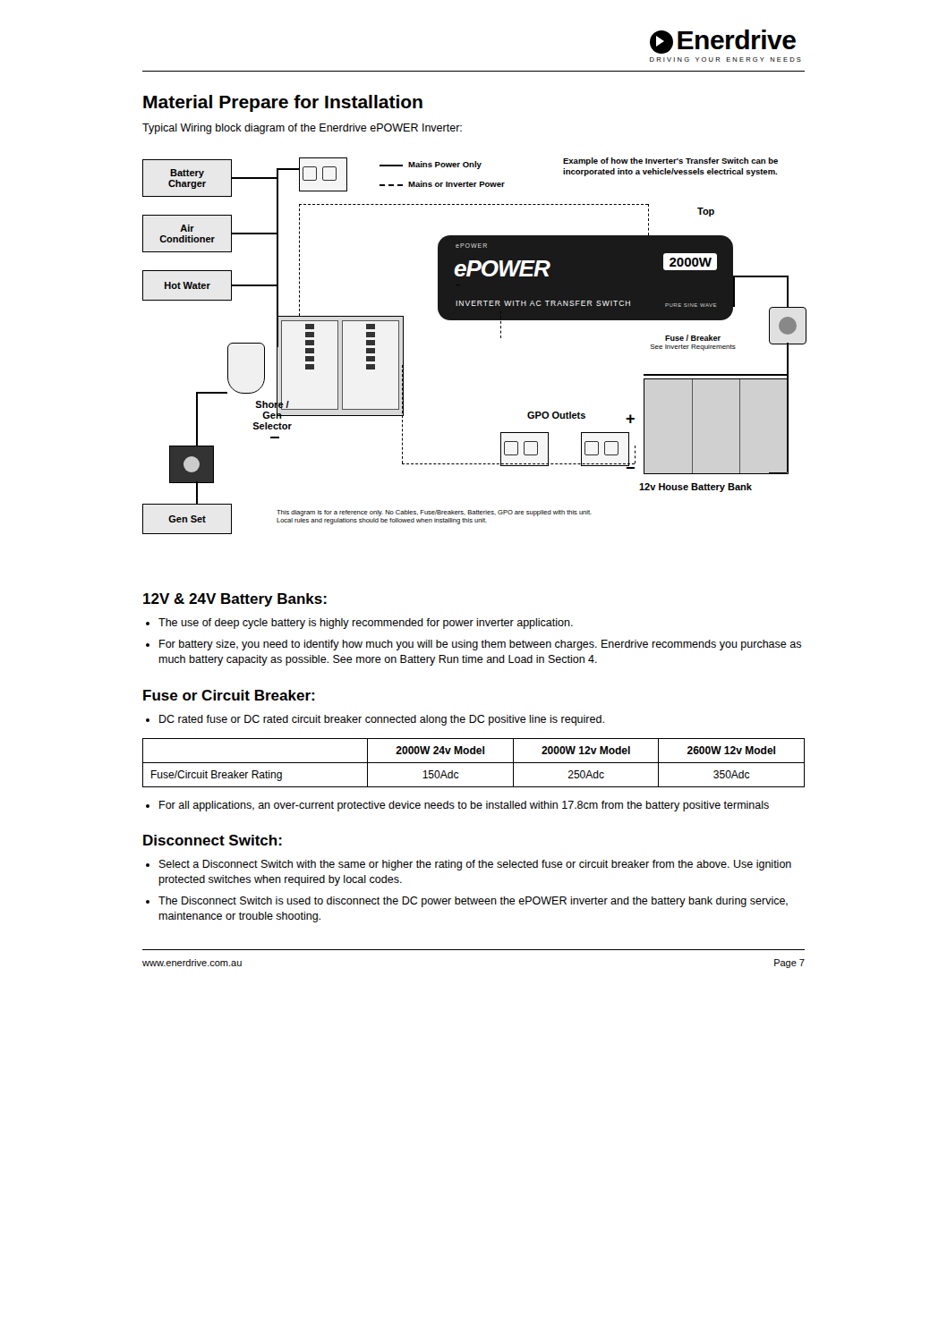Enerdrive
DRIVING YOUR ENERGY NEEDS
Material Prepare for Installation
Typical Wiring block diagram of the Enerdrive ePOWER Inverter:
Battery
Charger
Air
Conditioner
Hot Water
Gen Set
Mains Power Only
Mains or Inverter Power
Example of how the Inverter's Transfer Switch can be incorporated into a vehicle/vessels electrical system.
Top
Remote
ePOWER inverter
885
SELECT POWER
ePOWER
ePOWER
2000W
INVERTER WITH AC TRANSFER SWITCH
PURE SINE WAVE
Shore /
Gen
Selector
GPO Outlets
Fuse / BreakerSee Inverter Requirements
+
−
12v House Battery Bank
This diagram is for a reference only. No Cables, Fuse/Breakers, Batteries, GPO are supplied with this unit.
Local rules and regulations should be followed when installing this unit.
12V & 24V Battery Banks:
The use of deep cycle battery is highly recommended for power inverter application.
For battery size, you need to identify how much you will be using them between charges. Enerdrive recommends you purchase as much battery capacity as possible. See more on Battery Run time and Load in Section 4.
Fuse or Circuit Breaker:
DC rated fuse or DC rated circuit breaker connected along the DC positive line is required.
| | 2000W 24v Model | 2000W 12v Model | 2600W 12v Model |
| --- | --- | --- | --- |
| Fuse/Circuit Breaker Rating | 150Adc | 250Adc | 350Adc |
For all applications, an over-current protective device needs to be installed within 17.8cm from the battery positive terminals
Disconnect Switch:
Select a Disconnect Switch with the same or higher the rating of the selected fuse or circuit breaker from the above. Use ignition protected switches when required by local codes.
The Disconnect Switch is used to disconnect the DC power between the ePOWER inverter and the battery bank during service, maintenance or trouble shooting.
www.enerdrive.com.au
Page 7